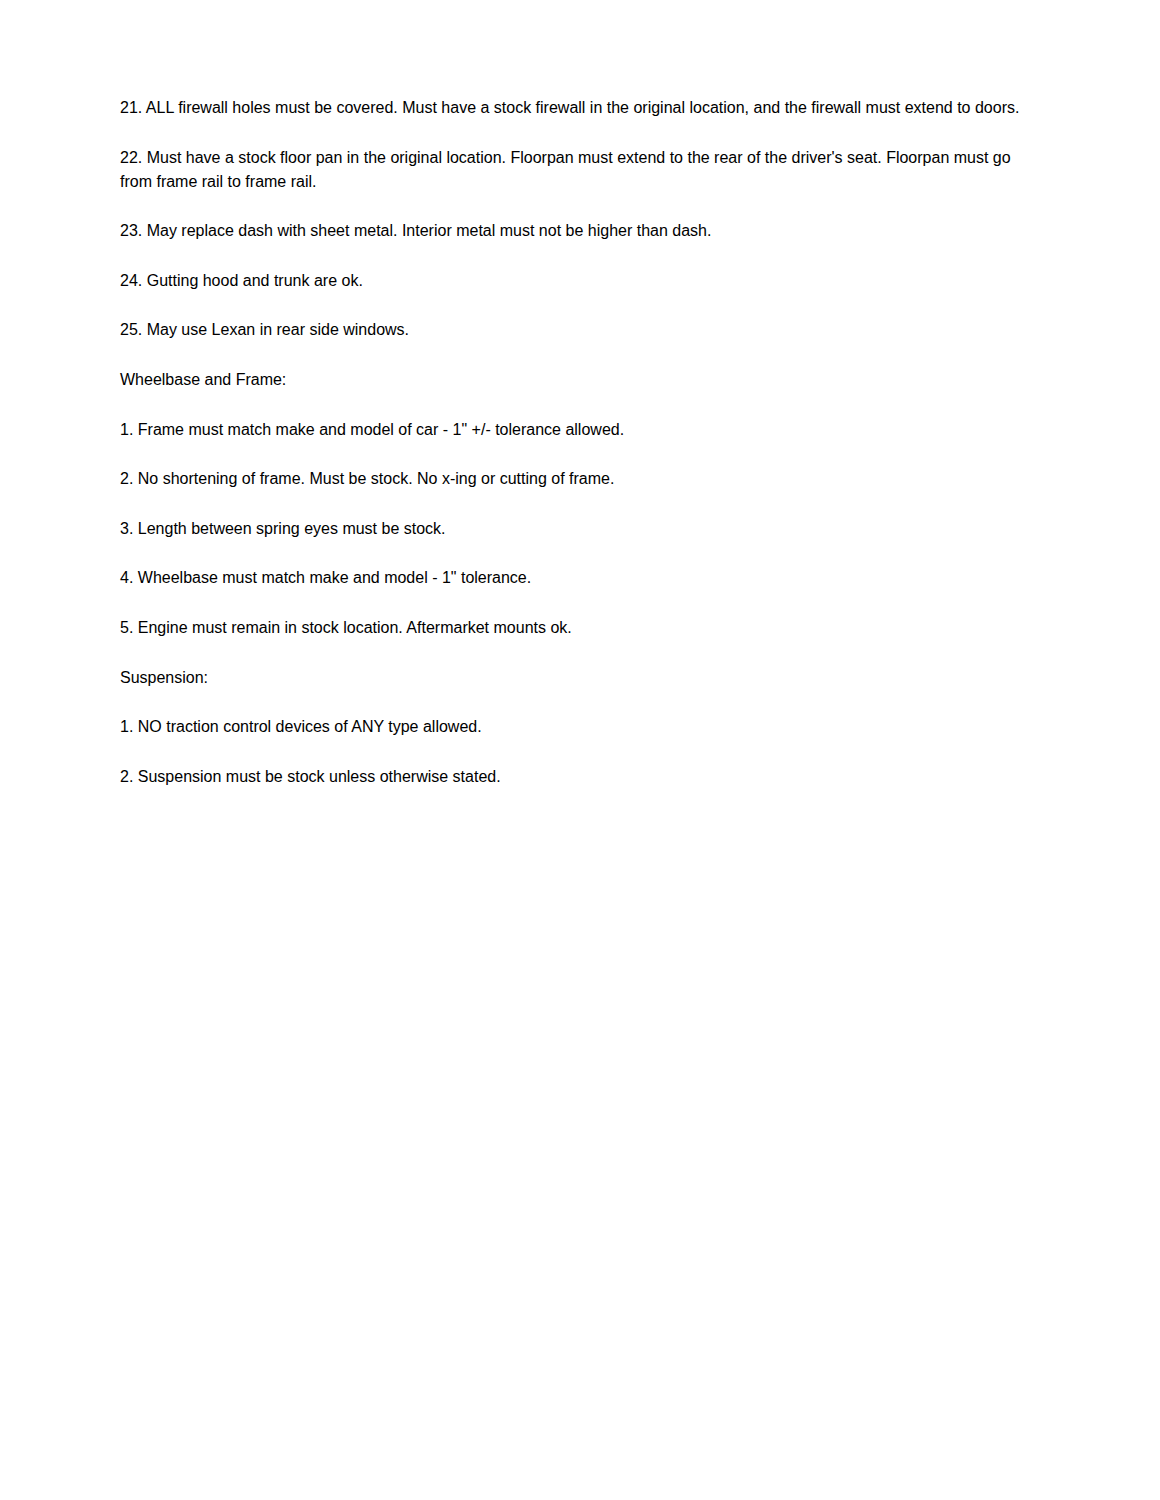21. ALL firewall holes must be covered. Must have a stock firewall in the original location, and the firewall must extend to doors.
22. Must have a stock floor pan in the original location. Floorpan must extend to the rear of the driver's seat. Floorpan must go from frame rail to frame rail.
23. May replace dash with sheet metal. Interior metal must not be higher than dash.
24. Gutting hood and trunk are ok.
25. May use Lexan in rear side windows.
Wheelbase and Frame:
1. Frame must match make and model of car - 1" +/- tolerance allowed.
2. No shortening of frame. Must be stock. No x-ing or cutting of frame.
3. Length between spring eyes must be stock.
4. Wheelbase must match make and model - 1" tolerance.
5. Engine must remain in stock location. Aftermarket mounts ok.
Suspension:
1. NO traction control devices of ANY type allowed.
2. Suspension must be stock unless otherwise stated.